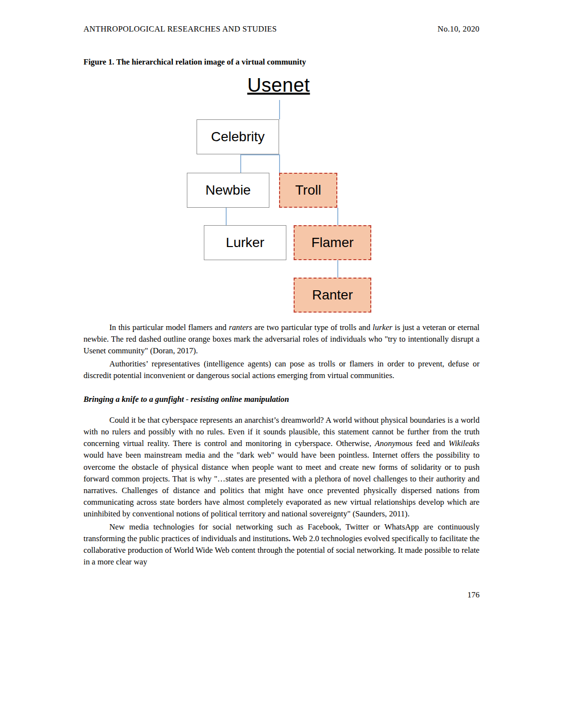Anthropological Researches and Studies No.10, 2020
Figure 1. The hierarchical relation image of a virtual community
Usenet
Celebrity
Newbie
Troll
Lurker
Flamer
Ranter
In this particular model flamers and ranters are two particular type of trolls and lurker is just a veteran or eternal newbie. The red dashed outline orange boxes mark the adversarial roles of individuals who "try to intentionally disrupt a Usenet community" (Doran, 2017).
Authorities’ representatives (intelligence agents) can pose as trolls or flamers in order to prevent, defuse or discredit potential inconvenient or dangerous social actions emerging from virtual communities.
Bringing a knife to a gunfight - resisting online manipulation
Could it be that cyberspace represents an anarchist’s dreamworld? A world without physical boundaries is a world with no rulers and possibly with no rules. Even if it sounds plausible, this statement cannot be further from the truth concerning virtual reality. There is control and monitoring in cyberspace. Otherwise, Anonymous feed and Wikileaks would have been mainstream media and the "dark web" would have been pointless. Internet offers the possibility to overcome the obstacle of physical distance when people want to meet and create new forms of solidarity or to push forward common projects. That is why "…states are presented with a plethora of novel challenges to their authority and narratives. Challenges of distance and politics that might have once prevented physically dispersed nations from communicating across state borders have almost completely evaporated as new virtual relationships develop which are uninhibited by conventional notions of political territory and national sovereignty" (Saunders, 2011).
New media technologies for social networking such as Facebook, Twitter or WhatsApp are continuously transforming the public practices of individuals and institutions. Web 2.0 technologies evolved specifically to facilitate the collaborative production of World Wide Web content through the potential of social networking. It made possible to relate in a more clear way
176